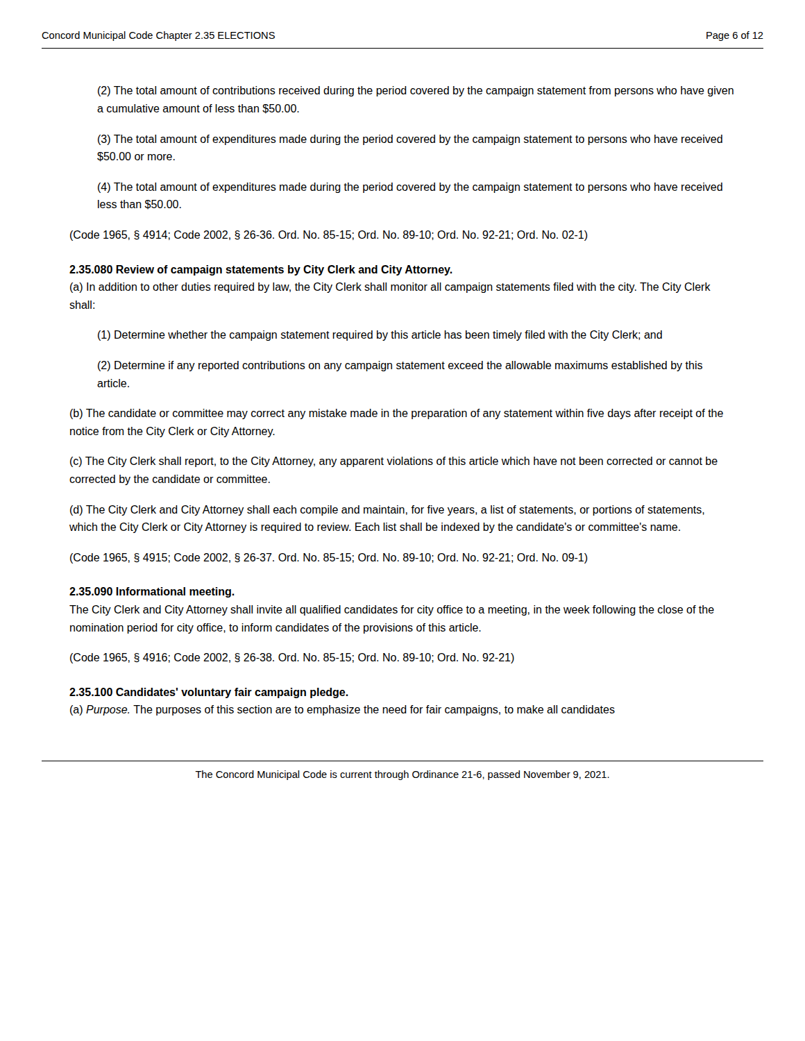Concord Municipal Code Chapter 2.35 ELECTIONS Page 6 of 12
(2) The total amount of contributions received during the period covered by the campaign statement from persons who have given a cumulative amount of less than $50.00.
(3) The total amount of expenditures made during the period covered by the campaign statement to persons who have received $50.00 or more.
(4) The total amount of expenditures made during the period covered by the campaign statement to persons who have received less than $50.00.
(Code 1965, § 4914; Code 2002, § 26-36. Ord. No. 85-15; Ord. No. 89-10; Ord. No. 92-21; Ord. No. 02-1)
2.35.080 Review of campaign statements by City Clerk and City Attorney.
(a) In addition to other duties required by law, the City Clerk shall monitor all campaign statements filed with the city. The City Clerk shall:
(1) Determine whether the campaign statement required by this article has been timely filed with the City Clerk; and
(2) Determine if any reported contributions on any campaign statement exceed the allowable maximums established by this article.
(b) The candidate or committee may correct any mistake made in the preparation of any statement within five days after receipt of the notice from the City Clerk or City Attorney.
(c) The City Clerk shall report, to the City Attorney, any apparent violations of this article which have not been corrected or cannot be corrected by the candidate or committee.
(d) The City Clerk and City Attorney shall each compile and maintain, for five years, a list of statements, or portions of statements, which the City Clerk or City Attorney is required to review. Each list shall be indexed by the candidate's or committee's name.
(Code 1965, § 4915; Code 2002, § 26-37. Ord. No. 85-15; Ord. No. 89-10; Ord. No. 92-21; Ord. No. 09-1)
2.35.090 Informational meeting.
The City Clerk and City Attorney shall invite all qualified candidates for city office to a meeting, in the week following the close of the nomination period for city office, to inform candidates of the provisions of this article.
(Code 1965, § 4916; Code 2002, § 26-38. Ord. No. 85-15; Ord. No. 89-10; Ord. No. 92-21)
2.35.100 Candidates' voluntary fair campaign pledge.
(a) Purpose. The purposes of this section are to emphasize the need for fair campaigns, to make all candidates
The Concord Municipal Code is current through Ordinance 21-6, passed November 9, 2021.